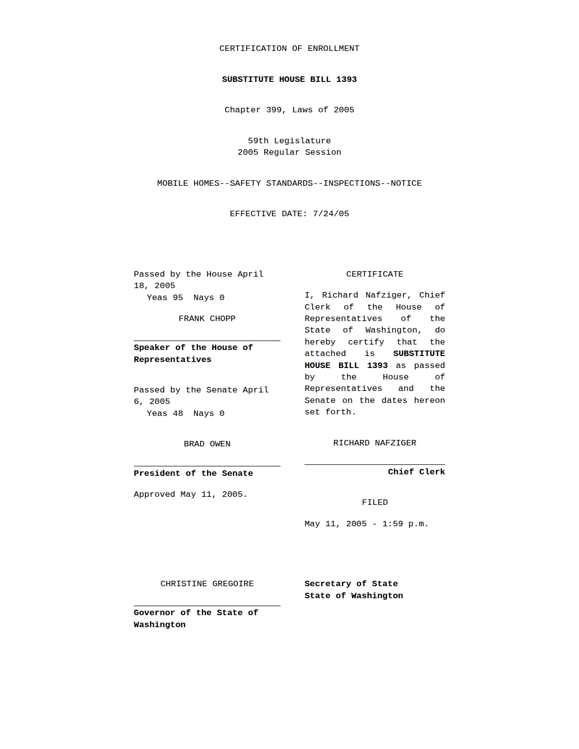CERTIFICATION OF ENROLLMENT
SUBSTITUTE HOUSE BILL 1393
Chapter 399, Laws of 2005
59th Legislature
2005 Regular Session
MOBILE HOMES--SAFETY STANDARDS--INSPECTIONS--NOTICE
EFFECTIVE DATE: 7/24/05
Passed by the House April 18, 2005
Yeas 95 Nays 0
FRANK CHOPP
Speaker of the House of Representatives
Passed by the Senate April 6, 2005
Yeas 48 Nays 0
BRAD OWEN
President of the Senate
Approved May 11, 2005.
CERTIFICATE
I, Richard Nafziger, Chief Clerk of the House of Representatives of the State of Washington, do hereby certify that the attached is SUBSTITUTE HOUSE BILL 1393 as passed by the House of Representatives and the Senate on the dates hereon set forth.
RICHARD NAFZIGER
Chief Clerk
FILED
May 11, 2005 - 1:59 p.m.
CHRISTINE GREGOIRE
Governor of the State of Washington
Secretary of State
State of Washington